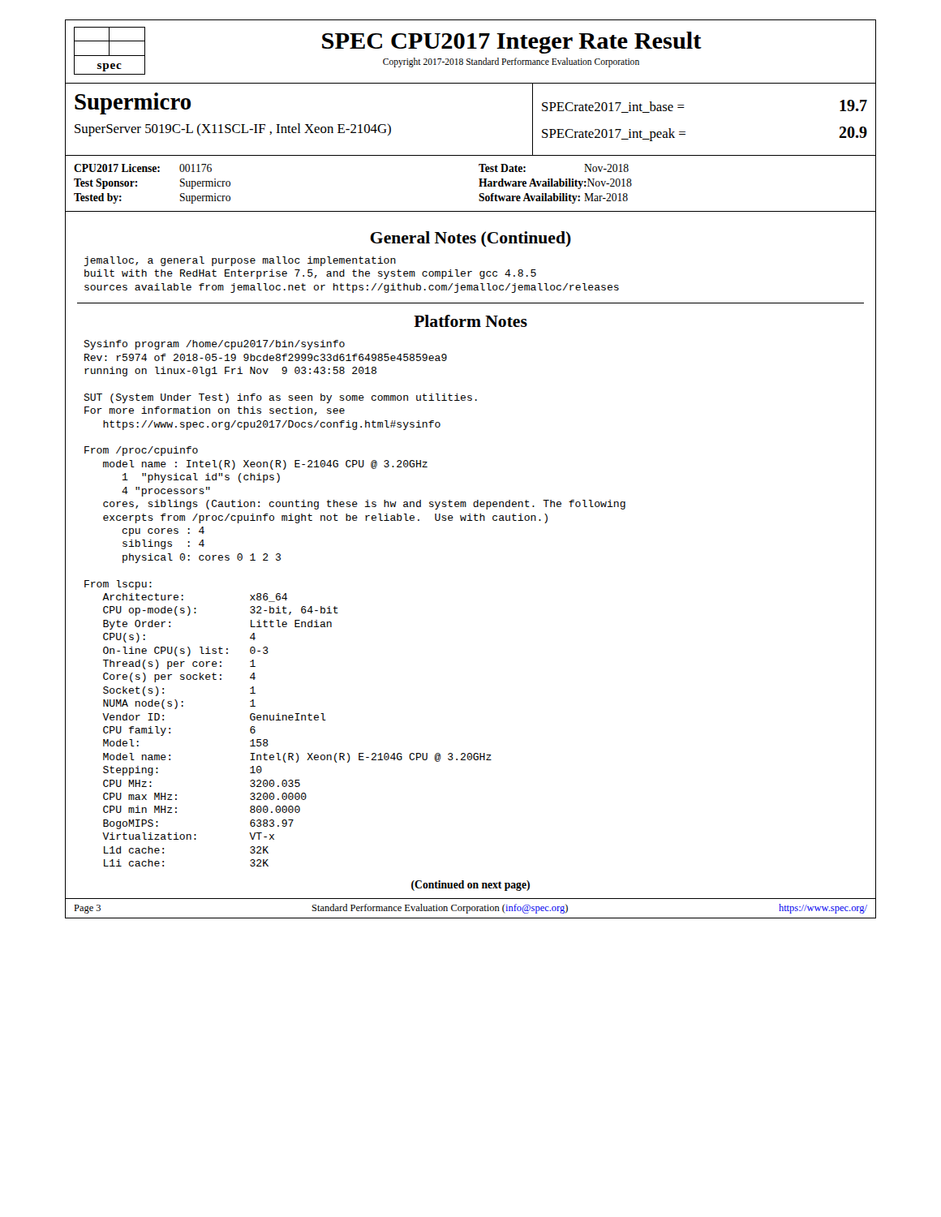spec
SPEC CPU2017 Integer Rate Result
Copyright 2017-2018 Standard Performance Evaluation Corporation
Supermicro
SuperServer 5019C-L (X11SCL-IF , Intel Xeon E-2104G)
SPECrate2017_int_base = 19.7
SPECrate2017_int_peak = 20.9
CPU2017 License: 001176
Test Sponsor: Supermicro
Tested by: Supermicro
Test Date: Nov-2018
Hardware Availability: Nov-2018
Software Availability: Mar-2018
General Notes (Continued)
 jemalloc, a general purpose malloc implementation
 built with the RedHat Enterprise 7.5, and the system compiler gcc 4.8.5
 sources available from jemalloc.net or https://github.com/jemalloc/jemalloc/releases
Platform Notes
 Sysinfo program /home/cpu2017/bin/sysinfo
 Rev: r5974 of 2018-05-19 9bcde8f2999c33d61f64985e45859ea9
 running on linux-0lg1 Fri Nov  9 03:43:58 2018

 SUT (System Under Test) info as seen by some common utilities.
 For more information on this section, see
    https://www.spec.org/cpu2017/Docs/config.html#sysinfo

 From /proc/cpuinfo
    model name : Intel(R) Xeon(R) E-2104G CPU @ 3.20GHz
       1  "physical id"s (chips)
       4 "processors"
    cores, siblings (Caution: counting these is hw and system dependent. The following
    excerpts from /proc/cpuinfo might not be reliable.  Use with caution.)
       cpu cores : 4
       siblings  : 4
       physical 0: cores 0 1 2 3

 From lscpu:
    Architecture:          x86_64
    CPU op-mode(s):        32-bit, 64-bit
    Byte Order:            Little Endian
    CPU(s):                4
    On-line CPU(s) list:   0-3
    Thread(s) per core:    1
    Core(s) per socket:    4
    Socket(s):             1
    NUMA node(s):          1
    Vendor ID:             GenuineIntel
    CPU family:            6
    Model:                 158
    Model name:            Intel(R) Xeon(R) E-2104G CPU @ 3.20GHz
    Stepping:              10
    CPU MHz:               3200.035
    CPU max MHz:           3200.0000
    CPU min MHz:           800.0000
    BogoMIPS:              6383.97
    Virtualization:        VT-x
    L1d cache:             32K
    L1i cache:             32K
(Continued on next page)
Page 3 Standard Performance Evaluation Corporation (info@spec.org) https://www.spec.org/